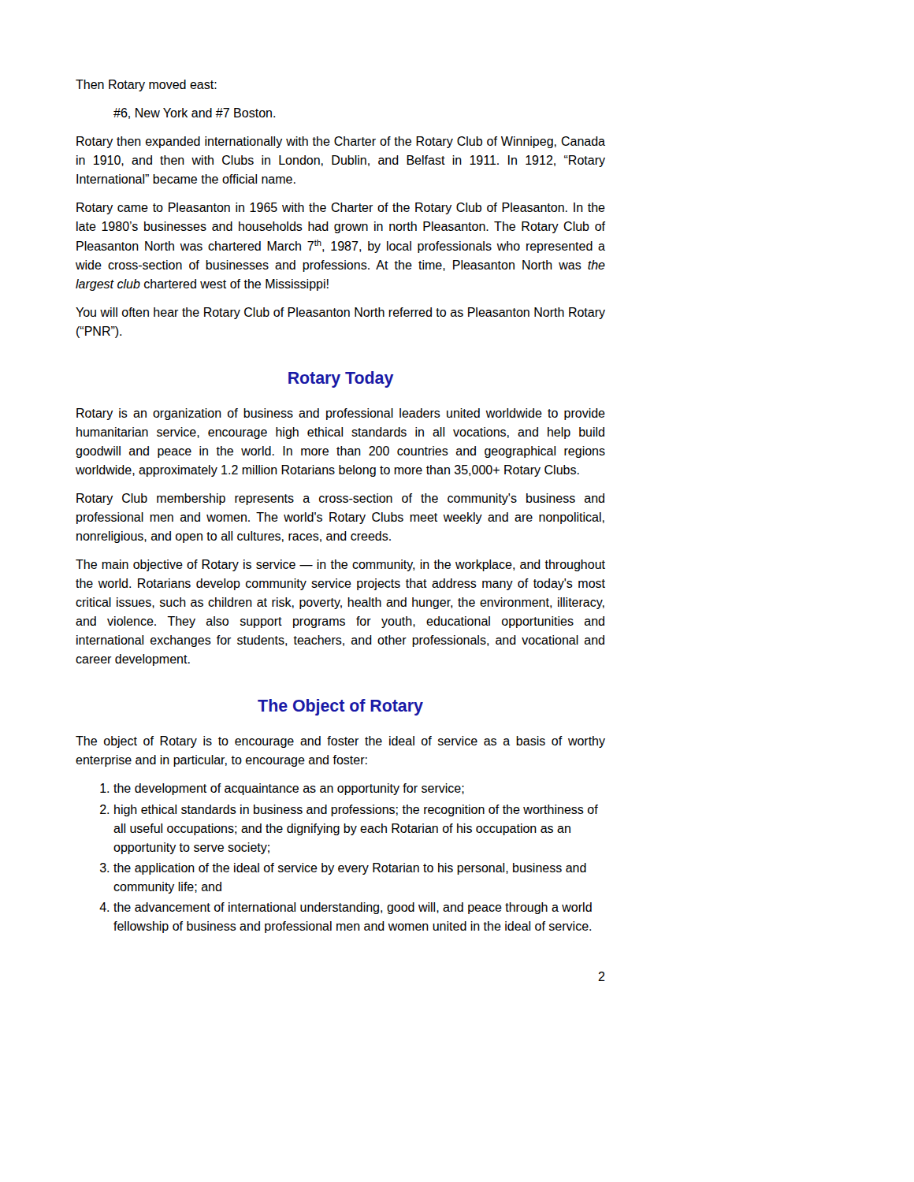Then Rotary moved east:
#6, New York and #7 Boston.
Rotary then expanded internationally with the Charter of the Rotary Club of Winnipeg, Canada in 1910, and then with Clubs in London, Dublin, and Belfast in 1911. In 1912, “Rotary International” became the official name.
Rotary came to Pleasanton in 1965 with the Charter of the Rotary Club of Pleasanton. In the late 1980’s businesses and households had grown in north Pleasanton. The Rotary Club of Pleasanton North was chartered March 7th, 1987, by local professionals who represented a wide cross-section of businesses and professions. At the time, Pleasanton North was the largest club chartered west of the Mississippi!
You will often hear the Rotary Club of Pleasanton North referred to as Pleasanton North Rotary (“PNR”).
Rotary Today
Rotary is an organization of business and professional leaders united worldwide to provide humanitarian service, encourage high ethical standards in all vocations, and help build goodwill and peace in the world. In more than 200 countries and geographical regions worldwide, approximately 1.2 million Rotarians belong to more than 35,000+ Rotary Clubs.
Rotary Club membership represents a cross-section of the community's business and professional men and women. The world's Rotary Clubs meet weekly and are nonpolitical, nonreligious, and open to all cultures, races, and creeds.
The main objective of Rotary is service — in the community, in the workplace, and throughout the world. Rotarians develop community service projects that address many of today's most critical issues, such as children at risk, poverty, health and hunger, the environment, illiteracy, and violence. They also support programs for youth, educational opportunities and international exchanges for students, teachers, and other professionals, and vocational and career development.
The Object of Rotary
The object of Rotary is to encourage and foster the ideal of service as a basis of worthy enterprise and in particular, to encourage and foster:
the development of acquaintance as an opportunity for service;
high ethical standards in business and professions; the recognition of the worthiness of all useful occupations; and the dignifying by each Rotarian of his occupation as an opportunity to serve society;
the application of the ideal of service by every Rotarian to his personal, business and community life; and
the advancement of international understanding, good will, and peace through a world fellowship of business and professional men and women united in the ideal of service.
2